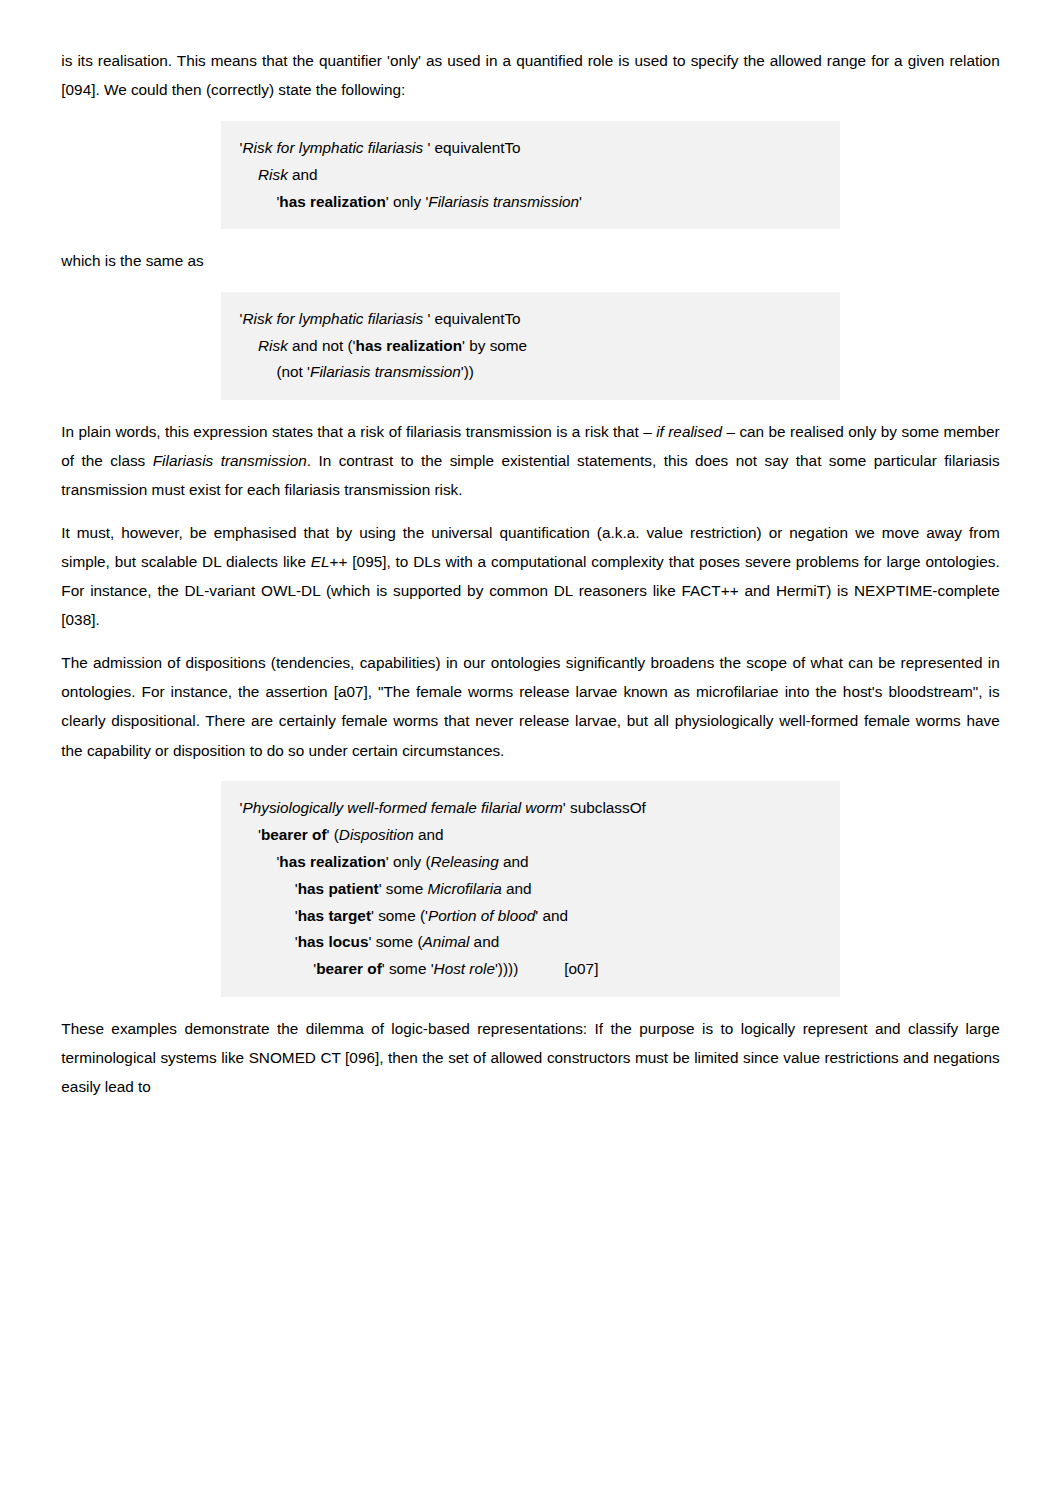is its realisation. This means that the quantifier 'only' as used in a quantified role is used to specify the allowed range for a given relation [094]. We could then (correctly) state the following:
'Risk for lymphatic filariasis ' equivalentTo Risk and 'has realization' only 'Filariasis transmission'
which is the same as
'Risk for lymphatic filariasis ' equivalentTo Risk and not ('has realization' by some (not 'Filariasis transmission'))
In plain words, this expression states that a risk of filariasis transmission is a risk that – if realised – can be realised only by some member of the class Filariasis transmission. In contrast to the simple existential statements, this does not say that some particular filariasis transmission must exist for each filariasis transmission risk.
It must, however, be emphasised that by using the universal quantification (a.k.a. value restriction) or negation we move away from simple, but scalable DL dialects like EL++ [095], to DLs with a computational complexity that poses severe problems for large ontologies. For instance, the DL-variant OWL-DL (which is supported by common DL reasoners like FACT++ and HermiT) is NEXPTIME-complete [038].
The admission of dispositions (tendencies, capabilities) in our ontologies significantly broadens the scope of what can be represented in ontologies. For instance, the assertion [a07], "The female worms release larvae known as microfilariae into the host's bloodstream", is clearly dispositional. There are certainly female worms that never release larvae, but all physiologically well-formed female worms have the capability or disposition to do so under certain circumstances.
'Physiologically well-formed female filarial worm' subclassOf 'bearer of' (Disposition and 'has realization' only (Releasing and 'has patient' some Microfilaria and 'has target' some ('Portion of blood' and 'has locus' some (Animal and 'bearer of' some 'Host role'))))[o07]
These examples demonstrate the dilemma of logic-based representations: If the purpose is to logically represent and classify large terminological systems like SNOMED CT [096], then the set of allowed constructors must be limited since value restrictions and negations easily lead to